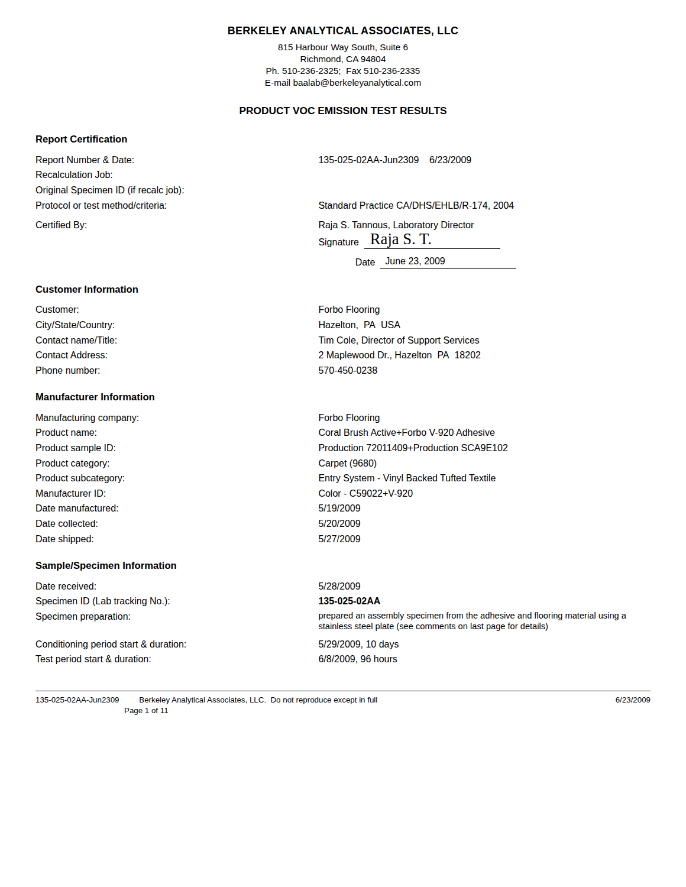BERKELEY ANALYTICAL ASSOCIATES, LLC
815 Harbour Way South, Suite 6
Richmond, CA 94804
Ph. 510-236-2325; Fax 510-236-2335
E-mail baalab@berkeleyanalytical.com
PRODUCT VOC EMISSION TEST RESULTS
Report Certification
| Report Number & Date: | 135-025-02AA-Jun2309 6/23/2009 |
| Recalculation Job: | |
| Original Specimen ID (if recalc job): | |
| Protocol or test method/criteria: | Standard Practice CA/DHS/EHLB/R-174, 2004 |
| Certified By: | Raja S. Tannous, Laboratory Director |
| | Signature Raja S. T. |
| | Date June 23, 2009 |
Customer Information
| Customer: | Forbo Flooring |
| City/State/Country: | Hazelton, PA USA |
| Contact name/Title: | Tim Cole, Director of Support Services |
| Contact Address: | 2 Maplewood Dr., Hazelton PA 18202 |
| Phone number: | 570-450-0238 |
Manufacturer Information
| Manufacturing company: | Forbo Flooring |
| Product name: | Coral Brush Active+Forbo V-920 Adhesive |
| Product sample ID: | Production 72011409+Production SCA9E102 |
| Product category: | Carpet (9680) |
| Product subcategory: | Entry System - Vinyl Backed Tufted Textile |
| Manufacturer ID: | Color - C59022+V-920 |
| Date manufactured: | 5/19/2009 |
| Date collected: | 5/20/2009 |
| Date shipped: | 5/27/2009 |
Sample/Specimen Information
| Date received: | 5/28/2009 |
| Specimen ID (Lab tracking No.): | 135-025-02AA |
| Specimen preparation: | prepared an assembly specimen from the adhesive and flooring material using a stainless steel plate (see comments on last page for details) |
| Conditioning period start & duration: | 5/29/2009, 10 days |
| Test period start & duration: | 6/8/2009, 96 hours |
6/23/2009 135-025-02AA-Jun2309 Berkeley Analytical Associates, LLC. Do not reproduce except in full Page 1 of 11